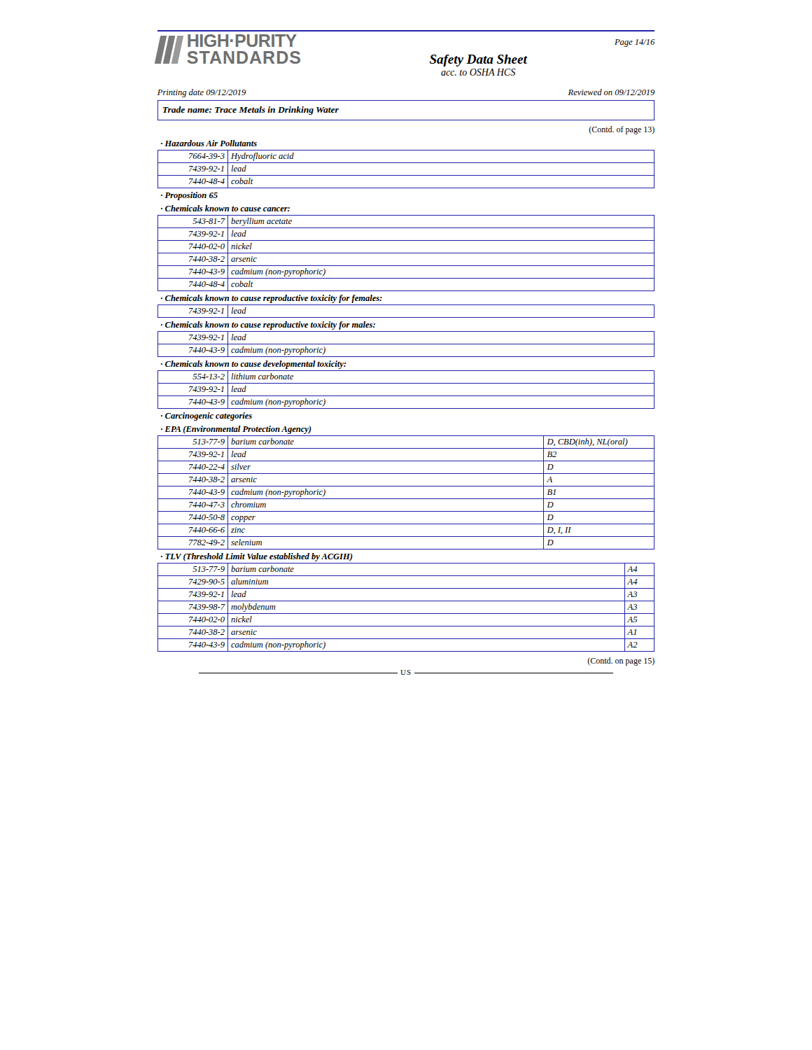HIGH·PURITY
STANDARDS
Safety Data Sheet
acc. to OSHA HCS
Page 14/16
Printing date 09/12/2019
Reviewed on 09/12/2019
Trade name: Trace Metals in Drinking Water
(Contd. of page 13)
| Hazardous Air Pollutants |
| 7664-39-3 | Hydrofluoric acid |
| 7439-92-1 | lead |
| 7440-48-4 | cobalt |
| Proposition 65 |
| Chemicals known to cause cancer: |
| 543-81-7 | beryllium acetate |
| 7439-92-1 | lead |
| 7440-02-0 | nickel |
| 7440-38-2 | arsenic |
| 7440-43-9 | cadmium (non-pyrophoric) |
| 7440-48-4 | cobalt |
| Chemicals known to cause reproductive toxicity for females: |
| 7439-92-1 | lead |
| Chemicals known to cause reproductive toxicity for males: |
| 7439-92-1 | lead |
| 7440-43-9 | cadmium (non-pyrophoric) |
| Chemicals known to cause developmental toxicity: |
| 554-13-2 | lithium carbonate |
| 7439-92-1 | lead |
| 7440-43-9 | cadmium (non-pyrophoric) |
| Carcinogenic categories |
| EPA (Environmental Protection Agency) |
| 513-77-9 | barium carbonate | D, CBD(inh), NL(oral) |
| 7439-92-1 | lead | B2 |
| 7440-22-4 | silver | D |
| 7440-38-2 | arsenic | A |
| 7440-43-9 | cadmium (non-pyrophoric) | B1 |
| 7440-47-3 | chromium | D |
| 7440-50-8 | copper | D |
| 7440-66-6 | zinc | D, I, II |
| 7782-49-2 | selenium | D |
| TLV (Threshold Limit Value established by ACGIH) |
| 513-77-9 | barium carbonate | A4 |
| 7429-90-5 | aluminium | A4 |
| 7439-92-1 | lead | A3 |
| 7439-98-7 | molybdenum | A3 |
| 7440-02-0 | nickel | A5 |
| 7440-38-2 | arsenic | A1 |
| 7440-43-9 | cadmium (non-pyrophoric) | A2 |
(Contd. on page 15)
US